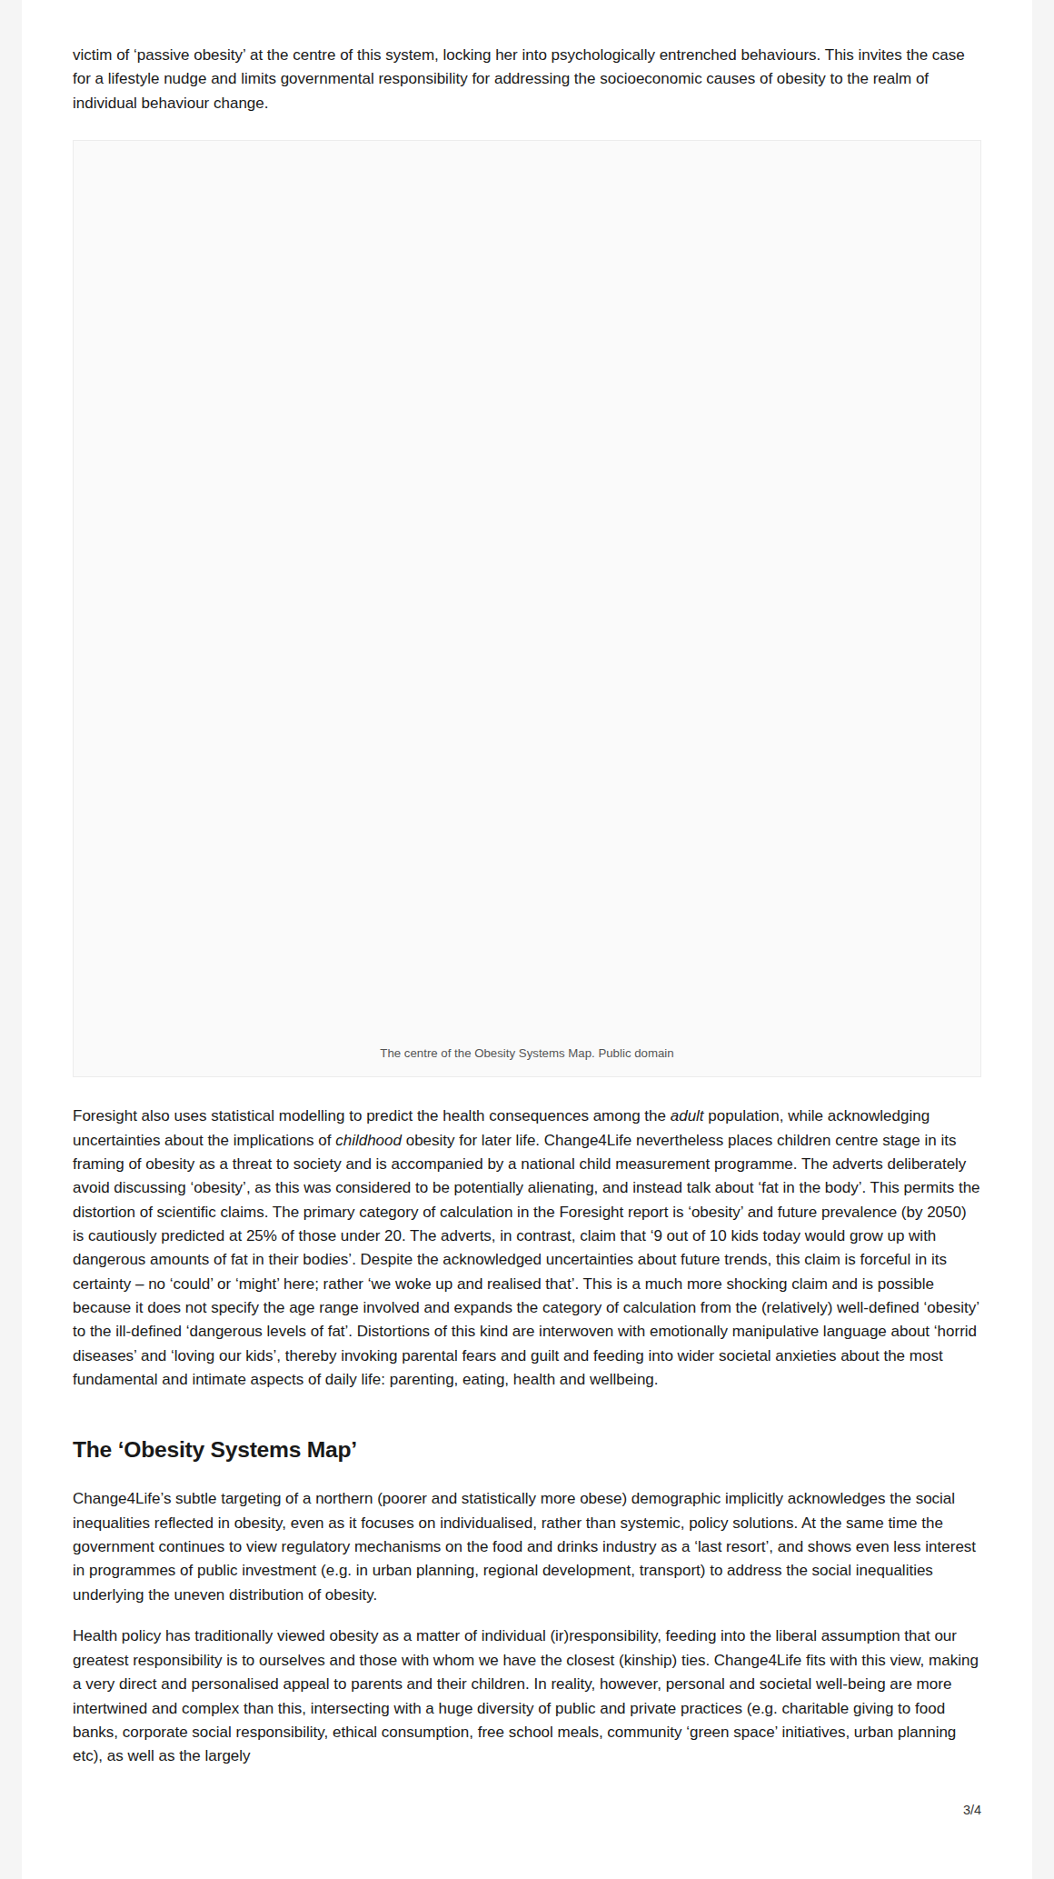victim of ‘passive obesity’ at the centre of this system, locking her into psychologically entrenched behaviours. This invites the case for a lifestyle nudge and limits governmental responsibility for addressing the socioeconomic causes of obesity to the realm of individual behaviour change.
The centre of the Obesity Systems Map. Public domain
Foresight also uses statistical modelling to predict the health consequences among the adult population, while acknowledging uncertainties about the implications of childhood obesity for later life. Change4Life nevertheless places children centre stage in its framing of obesity as a threat to society and is accompanied by a national child measurement programme. The adverts deliberately avoid discussing ‘obesity’, as this was considered to be potentially alienating, and instead talk about ‘fat in the body’. This permits the distortion of scientific claims. The primary category of calculation in the Foresight report is ‘obesity’ and future prevalence (by 2050) is cautiously predicted at 25% of those under 20. The adverts, in contrast, claim that ‘9 out of 10 kids today would grow up with dangerous amounts of fat in their bodies’. Despite the acknowledged uncertainties about future trends, this claim is forceful in its certainty – no ‘could’ or ‘might’ here; rather ‘we woke up and realised that’. This is a much more shocking claim and is possible because it does not specify the age range involved and expands the category of calculation from the (relatively) well-defined ‘obesity’ to the ill-defined ‘dangerous levels of fat’. Distortions of this kind are interwoven with emotionally manipulative language about ‘horrid diseases’ and ‘loving our kids’, thereby invoking parental fears and guilt and feeding into wider societal anxieties about the most fundamental and intimate aspects of daily life: parenting, eating, health and wellbeing.
The ‘Obesity Systems Map’
Change4Life’s subtle targeting of a northern (poorer and statistically more obese) demographic implicitly acknowledges the social inequalities reflected in obesity, even as it focuses on individualised, rather than systemic, policy solutions. At the same time the government continues to view regulatory mechanisms on the food and drinks industry as a ‘last resort’, and shows even less interest in programmes of public investment (e.g. in urban planning, regional development, transport) to address the social inequalities underlying the uneven distribution of obesity.
Health policy has traditionally viewed obesity as a matter of individual (ir)responsibility, feeding into the liberal assumption that our greatest responsibility is to ourselves and those with whom we have the closest (kinship) ties. Change4Life fits with this view, making a very direct and personalised appeal to parents and their children. In reality, however, personal and societal well-being are more intertwined and complex than this, intersecting with a huge diversity of public and private practices (e.g. charitable giving to food banks, corporate social responsibility, ethical consumption, free school meals, community ‘green space’ initiatives, urban planning etc), as well as the largely
3/4